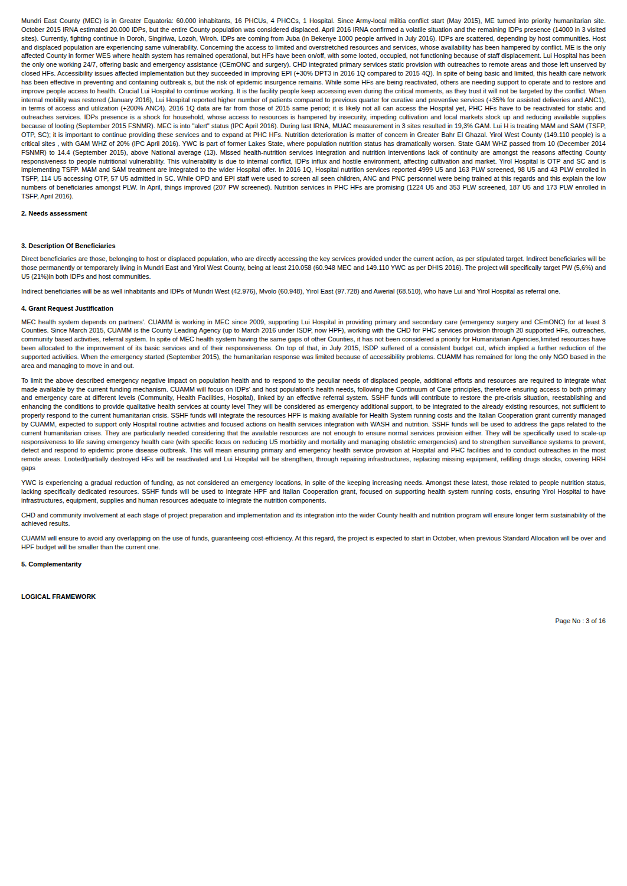Mundri East County (MEC) is in Greater Equatoria: 60.000 inhabitants, 16 PHCUs, 4 PHCCs, 1 Hospital. Since Army-local militia conflict start (May 2015), ME turned into priority humanitarian site. October 2015 IRNA estimated 20.000 IDPs, but the entire County population was considered displaced. April 2016 IRNA confirmed a volatile situation and the remaining IDPs presence (14000 in 3 visited sites). Currently, fighting continue in Doroh, Singiriwa, Lozoh, Wiroh. IDPs are coming from Juba (in Bekenye 1000 people arrived in July 2016). IDPs are scattered, depending by host communities. Host and displaced population are experiencing same vulnerability. Concerning the access to limited and overstretched resources and services, whose availability has been hampered by conflict. ME is the only affected County in former WES where health system has remained operational, but HFs have been on/off, with some looted, occupied, not functioning because of staff displacement. Lui Hospital has been the only one working 24/7, offering basic and emergency assistance (CEmONC and surgery). CHD integrated primary services static provision with outreaches to remote areas and those left unserved by closed HFs. Accessibility issues affected implementation but they succeeded in improving EPI (+30% DPT3 in 2016 1Q compared to 2015 4Q). In spite of being basic and limited, this health care network has been effective in preventing and containing outbreak s, but the risk of epidemic insurgence remains. While some HFs are being reactivated, others are needing support to operate and to restore and improve people access to health. Crucial Lui Hospital to continue working. It is the facility people keep accessing even during the critical moments, as they trust it will not be targeted by the conflict. When internal mobility was restored (January 2016), Lui Hospital reported higher number of patients compared to previous quarter for curative and preventive services (+35% for assisted deliveries and ANC1), in terms of access and utilization (+200% ANC4). 2016 1Q data are far from those of 2015 same period; it is likely not all can access the Hospital yet, PHC HFs have to be reactivated for static and outreaches services. IDPs presence is a shock for household, whose access to resources is hampered by insecurity, impeding cultivation and local markets stock up and reducing available supplies because of looting (September 2015 FSNMR). MEC is into "alert" status (IPC April 2016). During last IRNA, MUAC measurement in 3 sites resulted in 19,3% GAM. Lui H is treating MAM and SAM (TSFP, OTP, SC); it is important to continue providing these services and to expand at PHC HFs. Nutrition deterioration is matter of concern in Greater Bahr El Ghazal. Yirol West County (149.110 people) is a critical sites , with GAM WHZ of 20% (IPC April 2016). YWC is part of former Lakes State, where population nutrition status has dramatically worsen. State GAM WHZ passed from 10 (December 2014 FSNMR) to 14.4 (September 2015), above National average (13). Missed health-nutrition services integration and nutrition interventions lack of continuity are amongst the reasons affecting County responsiveness to people nutritional vulnerability. This vulnerability is due to internal conflict, IDPs influx and hostile environment, affecting cultivation and market. Yirol Hospital is OTP and SC and is implementing TSFP. MAM and SAM treatment are integrated to the wider Hospital offer. In 2016 1Q, Hospital nutrition services reported 4999 U5 and 163 PLW screened, 98 U5 and 43 PLW enrolled in TSFP, 114 U5 accessing OTP, 57 U5 admitted in SC. While OPD and EPI staff were used to screen all seen children, ANC and PNC personnel were being trained at this regards and this explain the low numbers of beneficiaries amongst PLW. In April, things improved (207 PW screened). Nutrition services in PHC HFs are promising (1224 U5 and 353 PLW screened, 187 U5 and 173 PLW enrolled in TSFP, April 2016).
2. Needs assessment
3. Description Of Beneficiaries
Direct beneficiaries are those, belonging to host or displaced population, who are directly accessing the key services provided under the current action, as per stipulated target. Indirect beneficiaries will be those permanently or temporarely living in Mundri East and Yirol West County, being at least 210.058 (60.948 MEC and 149.110 YWC as per DHIS 2016). The project will specifically target PW (5,6%) and U5 (21%)in both IDPs and host communities.
Indirect beneficiaries will be as well inhabitants and IDPs of Mundri West (42.976), Mvolo (60.948), Yirol East (97.728) and Awerial (68.510), who have Lui and Yirol Hospital as referral one.
4. Grant Request Justification
MEC health system depends on partners'. CUAMM is working in MEC since 2009, supporting Lui Hospital in providing primary and secondary care (emergency surgery and CEmONC) for at least 3 Counties. Since March 2015, CUAMM is the County Leading Agency (up to March 2016 under ISDP, now HPF), working with the CHD for PHC services provision through 20 supported HFs, outreaches, community based activities, referral system. In spite of MEC health system having the same gaps of other Counties, it has not been considered a priority for Humanitarian Agencies,limited resources have been allocated to the improvement of its basic services and of their responsiveness. On top of that, in July 2015, ISDP suffered of a consistent budget cut, which implied a further reduction of the supported activities. When the emergency started (September 2015), the humanitarian response was limited because of accessibility problems. CUAMM has remained for long the only NGO based in the area and managing to move in and out.
To limit the above described emergency negative impact on population health and to respond to the peculiar needs of displaced people, additional efforts and resources are required to integrate what made available by the current funding mechanism. CUAMM will focus on IDPs' and host population's health needs, following the Continuum of Care principles, therefore ensuring access to both primary and emergency care at different levels (Community, Health Facilities, Hospital), linked by an effective referral system. SSHF funds will contribute to restore the pre-crisis situation, reestablishing and enhancing the conditions to provide qualitative health services at county level They will be considered as emergency additional support, to be integrated to the already existing resources, not sufficient to properly respond to the current humanitarian crisis. SSHF funds will integrate the resources HPF is making available for Health System running costs and the Italian Cooperation grant currently managed by CUAMM, expected to support only Hospital routine activities and focused actions on health services integration with WASH and nutrition. SSHF funds will be used to address the gaps related to the current humanitarian crises. They are particularly needed considering that the available resources are not enough to ensure normal services provision either. They will be specifically used to scale-up responsiveness to life saving emergency health care (with specific focus on reducing U5 morbidity and mortality and managing obstetric emergencies) and to strengthen surveillance systems to prevent, detect and respond to epidemic prone disease outbreak. This will mean ensuring primary and emergency health service provision at Hospital and PHC facilities and to conduct outreaches in the most remote areas. Looted/partially destroyed HFs will be reactivated and Lui Hospital will be strengthen, through repairing infrastructures, replacing missing equipment, refilling drugs stocks, covering HRH gaps
YWC is experiencing a gradual reduction of funding, as not considered an emergency locations, in spite of the keeping increasing needs. Amongst these latest, those related to people nutrition status, lacking specifically dedicated resources. SSHF funds will be used to integrate HPF and Italian Cooperation grant, focused on supporting health system running costs, ensuring Yirol Hospital to have infrastructures, equipment, supplies and human resources adequate to integrate the nutrition components.
CHD and community involvement at each stage of project preparation and implementation and its integration into the wider County health and nutrition program will ensure longer term sustainability of the achieved results.
CUAMM will ensure to avoid any overlapping on the use of funds, guaranteeing cost-efficiency. At this regard, the project is expected to start in October, when previous Standard Allocation will be over and HPF budget will be smaller than the current one.
5. Complementarity
LOGICAL FRAMEWORK
Page No : 3 of 16